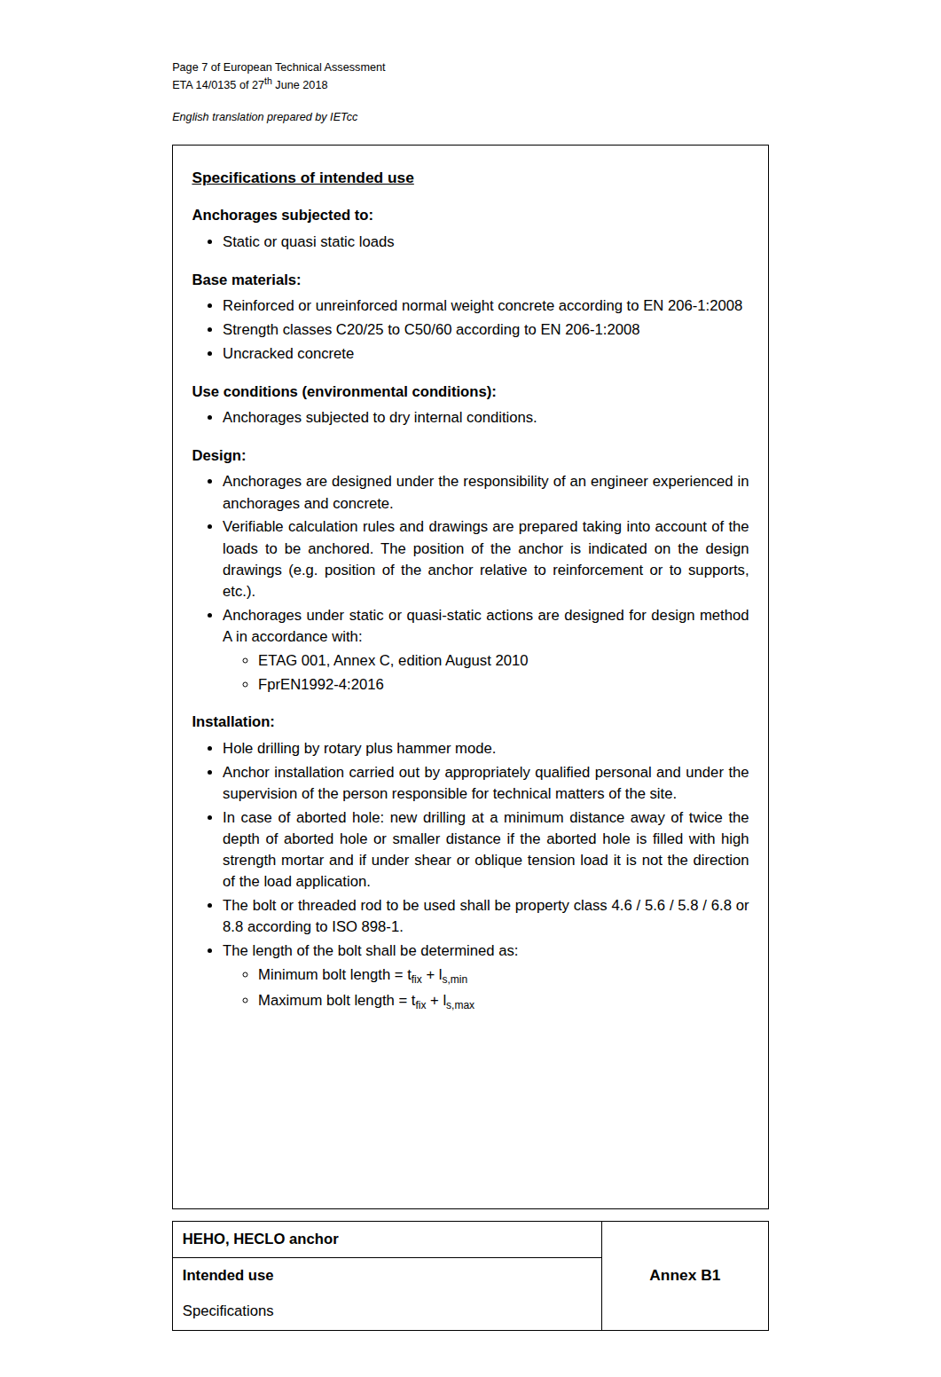Page 7 of European Technical Assessment
ETA 14/0135 of 27th June 2018
English translation prepared by IETcc
Specifications of intended use
Anchorages subjected to:
Static or quasi static loads
Base materials:
Reinforced or unreinforced normal weight concrete according to EN 206-1:2008
Strength classes C20/25 to C50/60 according to EN 206-1:2008
Uncracked concrete
Use conditions (environmental conditions):
Anchorages subjected to dry internal conditions.
Design:
Anchorages are designed under the responsibility of an engineer experienced in anchorages and concrete.
Verifiable calculation rules and drawings are prepared taking into account of the loads to be anchored. The position of the anchor is indicated on the design drawings (e.g. position of the anchor relative to reinforcement or to supports, etc.).
Anchorages under static or quasi-static actions are designed for design method A in accordance with:
ETAG 001, Annex C, edition August 2010
FprEN1992-4:2016
Installation:
Hole drilling by rotary plus hammer mode.
Anchor installation carried out by appropriately qualified personal and under the supervision of the person responsible for technical matters of the site.
In case of aborted hole: new drilling at a minimum distance away of twice the depth of aborted hole or smaller distance if the aborted hole is filled with high strength mortar and if under shear or oblique tension load it is not the direction of the load application.
The bolt or threaded rod to be used shall be property class 4.6 / 5.6 / 5.8 / 6.8 or 8.8 according to ISO 898-1.
The length of the bolt shall be determined as:
Minimum bolt length = tfix + ls,min
Maximum bolt length = tfix + ls,max
| HEHO, HECLO anchor | Annex B1 |
| Intended use |
| Specifications |